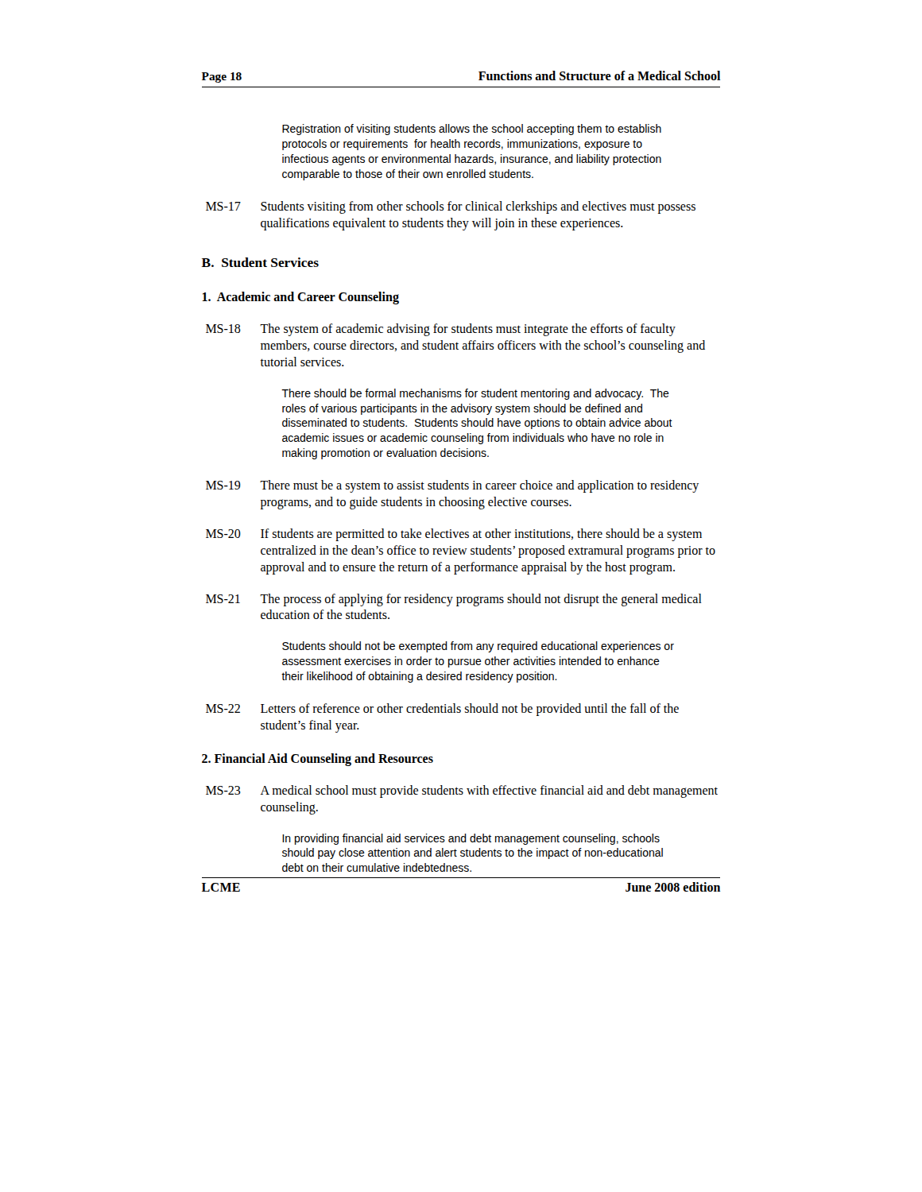Page 18
Functions and Structure of a Medical School
Registration of visiting students allows the school accepting them to establish protocols or requirements for health records, immunizations, exposure to infectious agents or environmental hazards, insurance, and liability protection comparable to those of their own enrolled students.
MS-17
Students visiting from other schools for clinical clerkships and electives must possess qualifications equivalent to students they will join in these experiences.
B. Student Services
1. Academic and Career Counseling
MS-18
The system of academic advising for students must integrate the efforts of faculty members, course directors, and student affairs officers with the school’s counseling and tutorial services.
There should be formal mechanisms for student mentoring and advocacy. The roles of various participants in the advisory system should be defined and disseminated to students. Students should have options to obtain advice about academic issues or academic counseling from individuals who have no role in making promotion or evaluation decisions.
MS-19
There must be a system to assist students in career choice and application to residency programs, and to guide students in choosing elective courses.
MS-20
If students are permitted to take electives at other institutions, there should be a system centralized in the dean’s office to review students’ proposed extramural programs prior to approval and to ensure the return of a performance appraisal by the host program.
MS-21
The process of applying for residency programs should not disrupt the general medical education of the students.
Students should not be exempted from any required educational experiences or assessment exercises in order to pursue other activities intended to enhance their likelihood of obtaining a desired residency position.
MS-22
Letters of reference or other credentials should not be provided until the fall of the student’s final year.
2. Financial Aid Counseling and Resources
MS-23
A medical school must provide students with effective financial aid and debt management counseling.
In providing financial aid services and debt management counseling, schools should pay close attention and alert students to the impact of non-educational debt on their cumulative indebtedness.
LCME
June 2008 edition